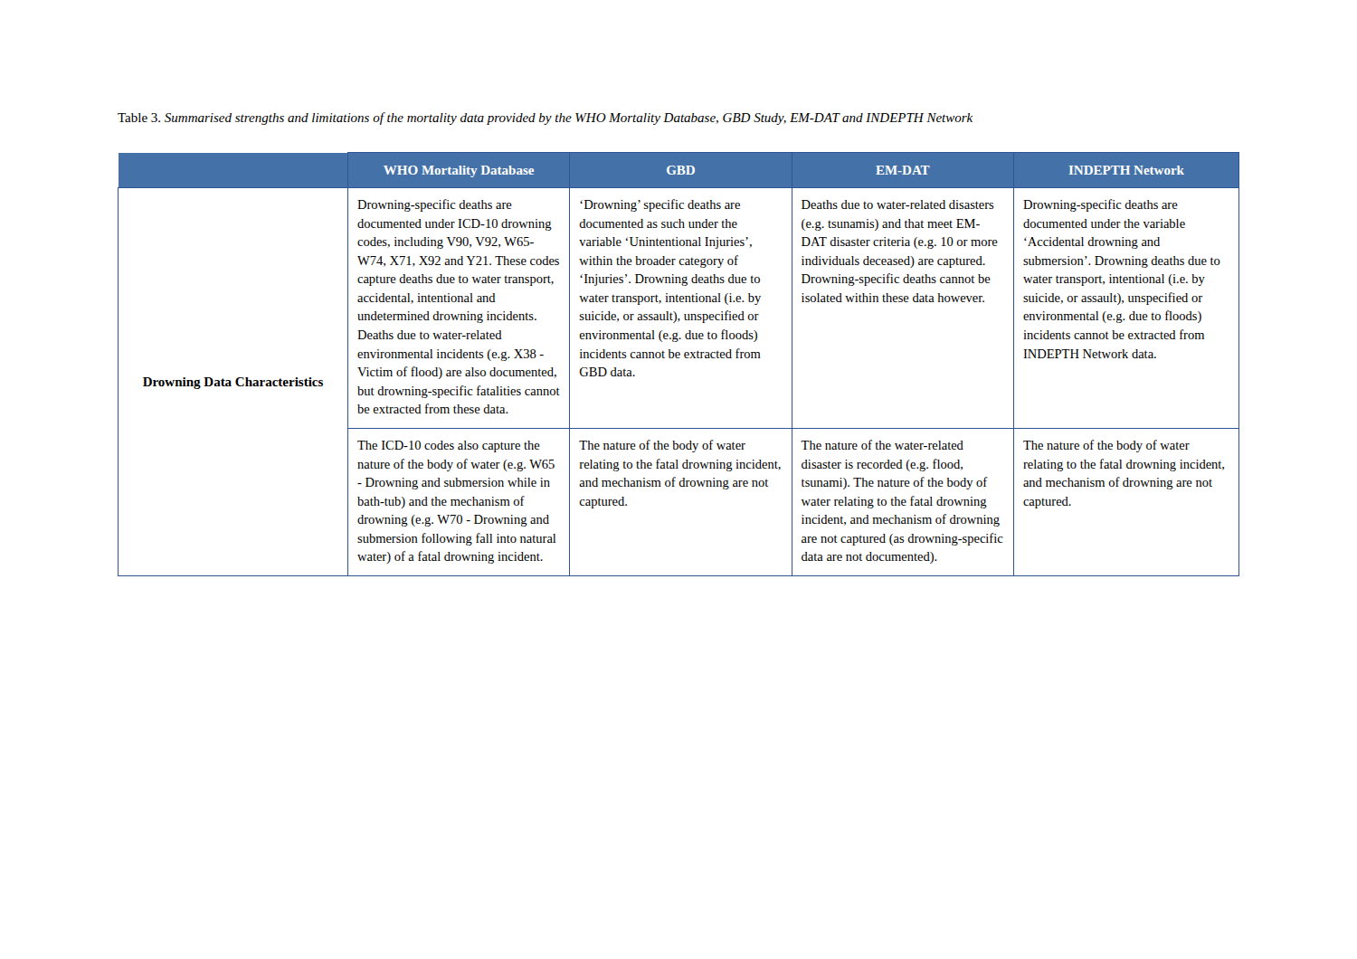Table 3. Summarised strengths and limitations of the mortality data provided by the WHO Mortality Database, GBD Study, EM-DAT and INDEPTH Network
| | WHO Mortality Database | GBD | EM-DAT | INDEPTH Network |
| --- | --- | --- | --- | --- |
| Drowning Data Characteristics | Drowning-specific deaths are documented under ICD-10 drowning codes, including V90, V92, W65-W74, X71, X92 and Y21. These codes capture deaths due to water transport, accidental, intentional and undetermined drowning incidents. Deaths due to water-related environmental incidents (e.g. X38 - Victim of flood) are also documented, but drowning-specific fatalities cannot be extracted from these data. | ‘Drowning’ specific deaths are documented as such under the variable ‘Unintentional Injuries’, within the broader category of ‘Injuries’. Drowning deaths due to water transport, intentional (i.e. by suicide, or assault), unspecified or environmental (e.g. due to floods) incidents cannot be extracted from GBD data. | Deaths due to water-related disasters (e.g. tsunamis) and that meet EM-DAT disaster criteria (e.g. 10 or more individuals deceased) are captured. Drowning-specific deaths cannot be isolated within these data however. | Drowning-specific deaths are documented under the variable ‘Accidental drowning and submersion’. Drowning deaths due to water transport, intentional (i.e. by suicide, or assault), unspecified or environmental (e.g. due to floods) incidents cannot be extracted from INDEPTH Network data. |
| The ICD-10 codes also capture the nature of the body of water (e.g. W65 - Drowning and submersion while in bath-tub) and the mechanism of drowning (e.g. W70 - Drowning and submersion following fall into natural water) of a fatal drowning incident. | The nature of the body of water relating to the fatal drowning incident, and mechanism of drowning are not captured. | The nature of the water-related disaster is recorded (e.g. flood, tsunami). The nature of the body of water relating to the fatal drowning incident, and mechanism of drowning are not captured (as drowning-specific data are not documented). | The nature of the body of water relating to the fatal drowning incident, and mechanism of drowning are not captured. |